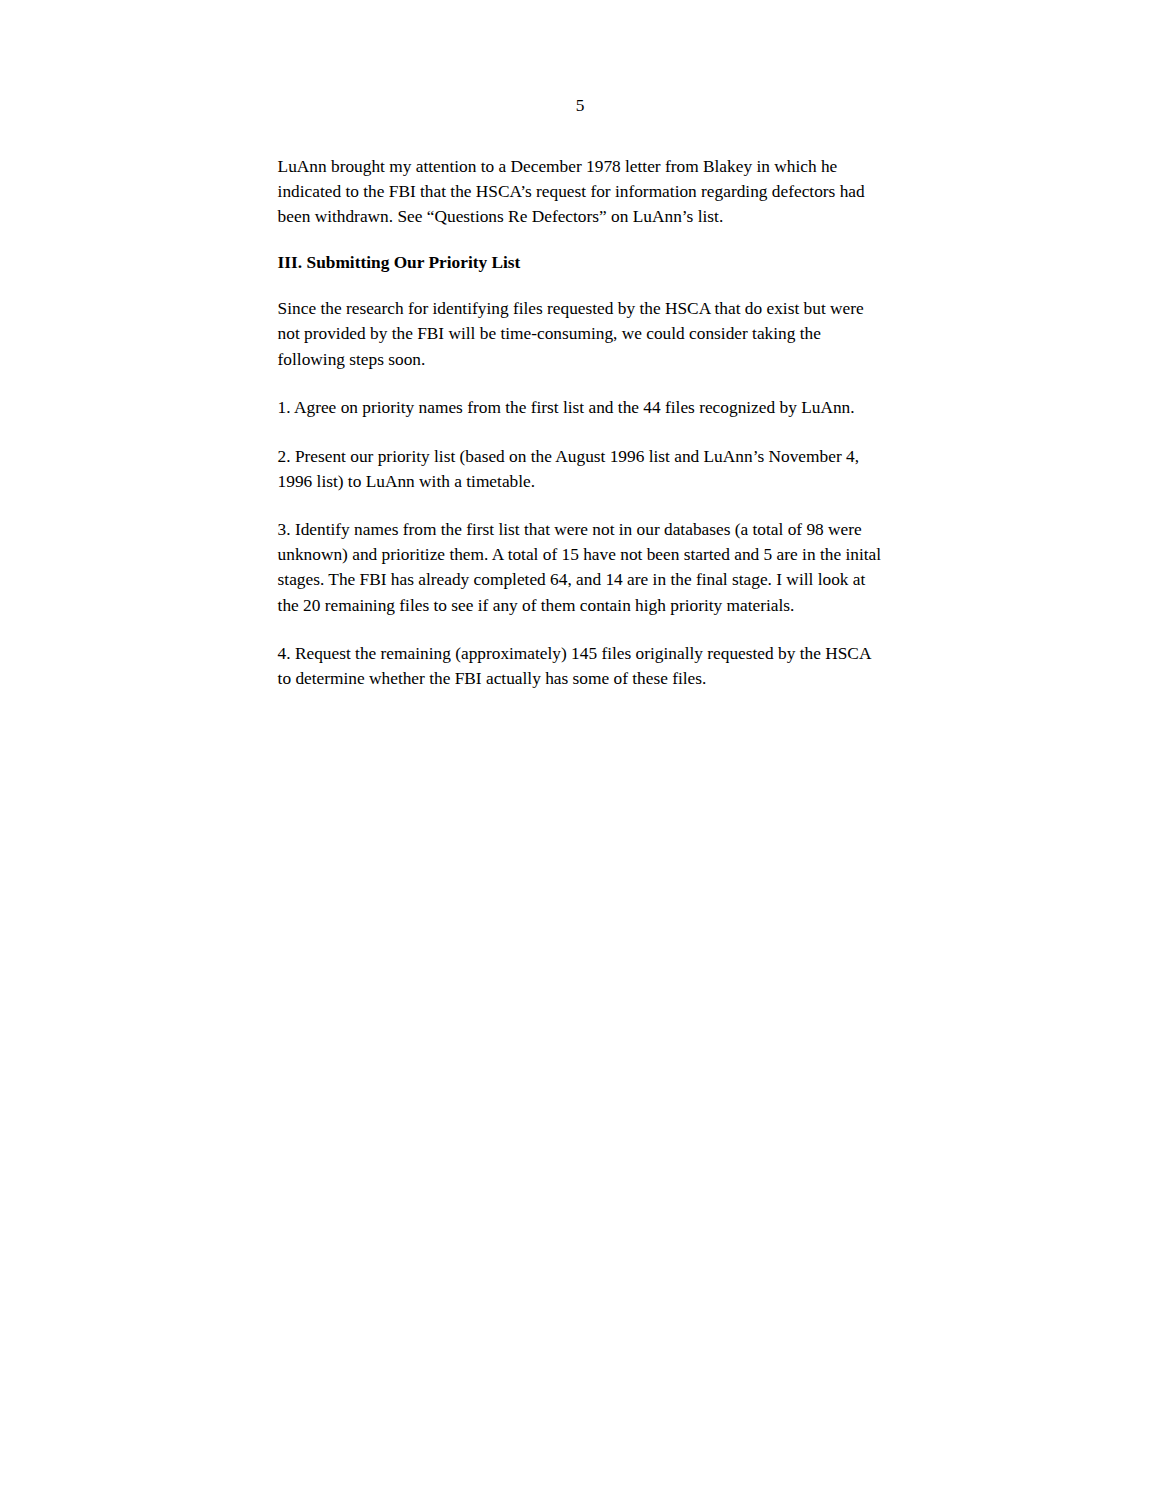5
LuAnn brought my attention to a December 1978 letter from Blakey in which he indicated to the FBI that the HSCA’s request for information regarding defectors had been withdrawn. See “Questions Re Defectors” on LuAnn’s list.
III. Submitting Our Priority List
Since the research for identifying files requested by the HSCA that do exist but were not provided by the FBI will be time-consuming, we could consider taking the following steps soon.
1. Agree on priority names from the first list and the 44 files recognized by LuAnn.
2. Present our priority list (based on the August 1996 list and LuAnn’s November 4, 1996 list) to LuAnn with a timetable.
3. Identify names from the first list that were not in our databases (a total of 98 were unknown) and prioritize them. A total of 15 have not been started and 5 are in the inital stages. The FBI has already completed 64, and 14 are in the final stage. I will look at the 20 remaining files to see if any of them contain high priority materials.
4. Request the remaining (approximately) 145 files originally requested by the HSCA to determine whether the FBI actually has some of these files.